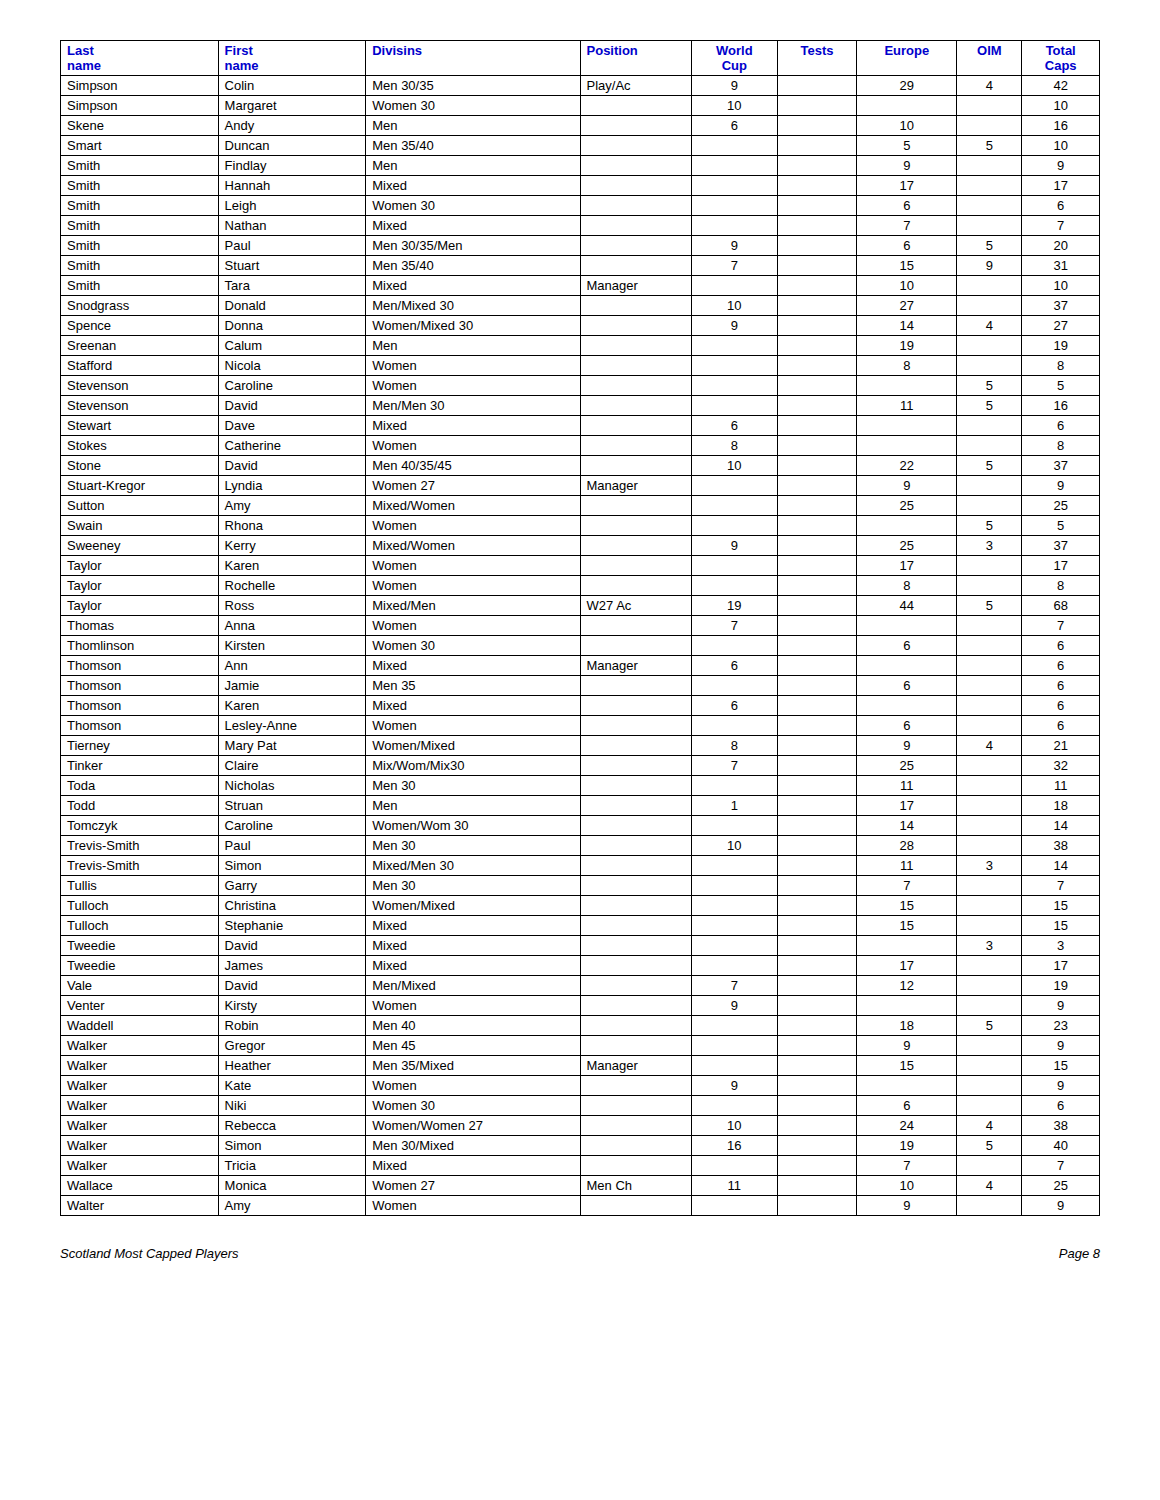| Last name | First name | Divisins | Position | World Cup | Tests | Europe | OIM | Total Caps |
| --- | --- | --- | --- | --- | --- | --- | --- | --- |
| Simpson | Colin | Men 30/35 | Play/Ac | 9 | | 29 | 4 | 42 |
| Simpson | Margaret | Women 30 | | 10 | | | | 10 |
| Skene | Andy | Men | | 6 | | 10 | | 16 |
| Smart | Duncan | Men 35/40 | | | | 5 | 5 | 10 |
| Smith | Findlay | Men | | | | 9 | | 9 |
| Smith | Hannah | Mixed | | | | 17 | | 17 |
| Smith | Leigh | Women 30 | | | | 6 | | 6 |
| Smith | Nathan | Mixed | | | | 7 | | 7 |
| Smith | Paul | Men 30/35/Men | | 9 | | 6 | 5 | 20 |
| Smith | Stuart | Men 35/40 | | 7 | | 15 | 9 | 31 |
| Smith | Tara | Mixed | Manager | | | 10 | | 10 |
| Snodgrass | Donald | Men/Mixed 30 | | 10 | | 27 | | 37 |
| Spence | Donna | Women/Mixed 30 | | 9 | | 14 | 4 | 27 |
| Sreenan | Calum | Men | | | | 19 | | 19 |
| Stafford | Nicola | Women | | | | 8 | | 8 |
| Stevenson | Caroline | Women | | | | | 5 | 5 |
| Stevenson | David | Men/Men 30 | | | | 11 | 5 | 16 |
| Stewart | Dave | Mixed | | 6 | | | | 6 |
| Stokes | Catherine | Women | | 8 | | | | 8 |
| Stone | David | Men 40/35/45 | | 10 | | 22 | 5 | 37 |
| Stuart-Kregor | Lyndia | Women 27 | Manager | | | 9 | | 9 |
| Sutton | Amy | Mixed/Women | | | | 25 | | 25 |
| Swain | Rhona | Women | | | | | 5 | 5 |
| Sweeney | Kerry | Mixed/Women | | 9 | | 25 | 3 | 37 |
| Taylor | Karen | Women | | | | 17 | | 17 |
| Taylor | Rochelle | Women | | | | 8 | | 8 |
| Taylor | Ross | Mixed/Men | W27 Ac | 19 | | 44 | 5 | 68 |
| Thomas | Anna | Women | | 7 | | | | 7 |
| Thomlinson | Kirsten | Women 30 | | | | 6 | | 6 |
| Thomson | Ann | Mixed | Manager | 6 | | | | 6 |
| Thomson | Jamie | Men 35 | | | | 6 | | 6 |
| Thomson | Karen | Mixed | | 6 | | | | 6 |
| Thomson | Lesley-Anne | Women | | | | 6 | | 6 |
| Tierney | Mary Pat | Women/Mixed | | 8 | | 9 | 4 | 21 |
| Tinker | Claire | Mix/Wom/Mix30 | | 7 | | 25 | | 32 |
| Toda | Nicholas | Men 30 | | | | 11 | | 11 |
| Todd | Struan | Men | | 1 | | 17 | | 18 |
| Tomczyk | Caroline | Women/Wom 30 | | | | 14 | | 14 |
| Trevis-Smith | Paul | Men 30 | | 10 | | 28 | | 38 |
| Trevis-Smith | Simon | Mixed/Men 30 | | | | 11 | 3 | 14 |
| Tullis | Garry | Men 30 | | | | 7 | | 7 |
| Tulloch | Christina | Women/Mixed | | | | 15 | | 15 |
| Tulloch | Stephanie | Mixed | | | | 15 | | 15 |
| Tweedie | David | Mixed | | | | | 3 | 3 |
| Tweedie | James | Mixed | | | | 17 | | 17 |
| Vale | David | Men/Mixed | | 7 | | 12 | | 19 |
| Venter | Kirsty | Women | | 9 | | | | 9 |
| Waddell | Robin | Men 40 | | | | 18 | 5 | 23 |
| Walker | Gregor | Men 45 | | | | 9 | | 9 |
| Walker | Heather | Men 35/Mixed | Manager | | | 15 | | 15 |
| Walker | Kate | Women | | 9 | | | | 9 |
| Walker | Niki | Women 30 | | | | 6 | | 6 |
| Walker | Rebecca | Women/Women 27 | | 10 | | 24 | 4 | 38 |
| Walker | Simon | Men 30/Mixed | | 16 | | 19 | 5 | 40 |
| Walker | Tricia | Mixed | | | | 7 | | 7 |
| Wallace | Monica | Women 27 | Men Ch | 11 | | 10 | 4 | 25 |
| Walter | Amy | Women | | | | 9 | | 9 |
Scotland Most Capped Players Page 8